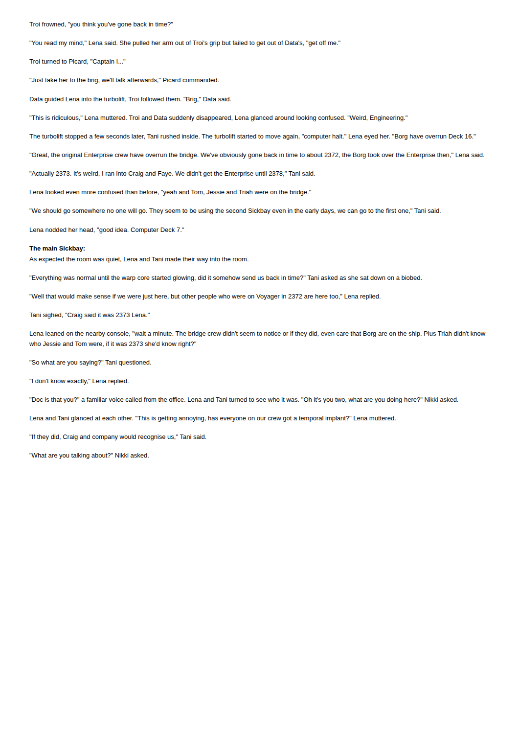Troi frowned, "you think you've gone back in time?"
"You read my mind," Lena said. She pulled her arm out of Troi's grip but failed to get out of Data's, "get off me."
Troi turned to Picard, "Captain I..."
"Just take her to the brig, we'll talk afterwards," Picard commanded.
Data guided Lena into the turbolift, Troi followed them. "Brig," Data said.
"This is ridiculous," Lena muttered. Troi and Data suddenly disappeared, Lena glanced around looking confused. "Weird, Engineering."
The turbolift stopped a few seconds later, Tani rushed inside. The turbolift started to move again, "computer halt." Lena eyed her. "Borg have overrun Deck 16."
"Great, the original Enterprise crew have overrun the bridge. We've obviously gone back in time to about 2372, the Borg took over the Enterprise then," Lena said.
"Actually 2373. It's weird, I ran into Craig and Faye. We didn't get the Enterprise until 2378," Tani said.
Lena looked even more confused than before, "yeah and Tom, Jessie and Triah were on the bridge."
"We should go somewhere no one will go. They seem to be using the second Sickbay even in the early days, we can go to the first one," Tani said.
Lena nodded her head, "good idea. Computer Deck 7."
The main Sickbay:
As expected the room was quiet, Lena and Tani made their way into the room.
"Everything was normal until the warp core started glowing, did it somehow send us back in time?" Tani asked as she sat down on a biobed.
"Well that would make sense if we were just here, but other people who were on Voyager in 2372 are here too," Lena replied.
Tani sighed, "Craig said it was 2373 Lena."
Lena leaned on the nearby console, "wait a minute. The bridge crew didn't seem to notice or if they did, even care that Borg are on the ship. Plus Triah didn't know who Jessie and Tom were, if it was 2373 she'd know right?"
"So what are you saying?" Tani questioned.
"I don't know exactly," Lena replied.
"Doc is that you?" a familiar voice called from the office. Lena and Tani turned to see who it was. "Oh it's you two, what are you doing here?" Nikki asked.
Lena and Tani glanced at each other. "This is getting annoying, has everyone on our crew got a temporal implant?" Lena muttered.
"If they did, Craig and company would recognise us," Tani said.
"What are you talking about?" Nikki asked.